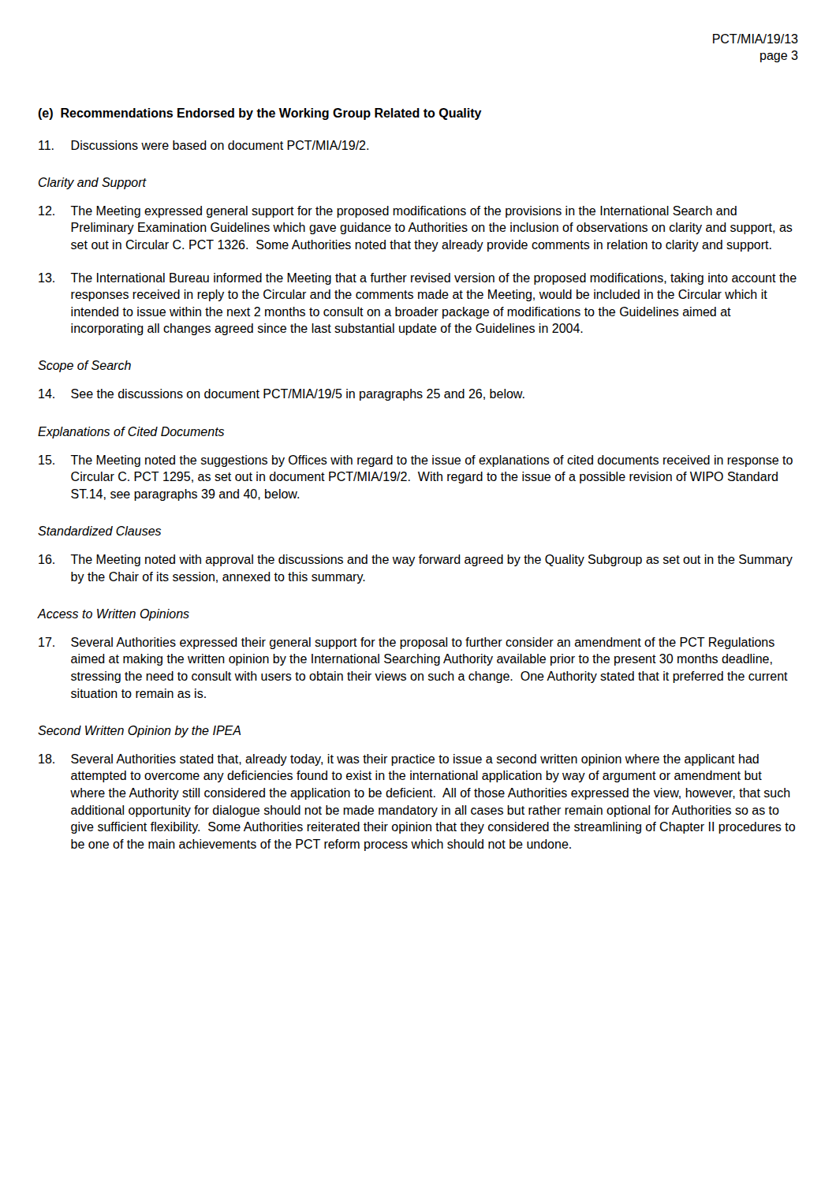PCT/MIA/19/13
page 3
(e) Recommendations Endorsed by the Working Group Related to Quality
11.
Discussions were based on document PCT/MIA/19/2.
Clarity and Support
12.
The Meeting expressed general support for the proposed modifications of the provisions in the International Search and Preliminary Examination Guidelines which gave guidance to Authorities on the inclusion of observations on clarity and support, as set out in Circular C. PCT 1326. Some Authorities noted that they already provide comments in relation to clarity and support.
13.
The International Bureau informed the Meeting that a further revised version of the proposed modifications, taking into account the responses received in reply to the Circular and the comments made at the Meeting, would be included in the Circular which it intended to issue within the next 2 months to consult on a broader package of modifications to the Guidelines aimed at incorporating all changes agreed since the last substantial update of the Guidelines in 2004.
Scope of Search
14.
See the discussions on document PCT/MIA/19/5 in paragraphs 25 and 26, below.
Explanations of Cited Documents
15.
The Meeting noted the suggestions by Offices with regard to the issue of explanations of cited documents received in response to Circular C. PCT 1295, as set out in document PCT/MIA/19/2. With regard to the issue of a possible revision of WIPO Standard ST.14, see paragraphs 39 and 40, below.
Standardized Clauses
16.
The Meeting noted with approval the discussions and the way forward agreed by the Quality Subgroup as set out in the Summary by the Chair of its session, annexed to this summary.
Access to Written Opinions
17.
Several Authorities expressed their general support for the proposal to further consider an amendment of the PCT Regulations aimed at making the written opinion by the International Searching Authority available prior to the present 30 months deadline, stressing the need to consult with users to obtain their views on such a change. One Authority stated that it preferred the current situation to remain as is.
Second Written Opinion by the IPEA
18.
Several Authorities stated that, already today, it was their practice to issue a second written opinion where the applicant had attempted to overcome any deficiencies found to exist in the international application by way of argument or amendment but where the Authority still considered the application to be deficient. All of those Authorities expressed the view, however, that such additional opportunity for dialogue should not be made mandatory in all cases but rather remain optional for Authorities so as to give sufficient flexibility. Some Authorities reiterated their opinion that they considered the streamlining of Chapter II procedures to be one of the main achievements of the PCT reform process which should not be undone.